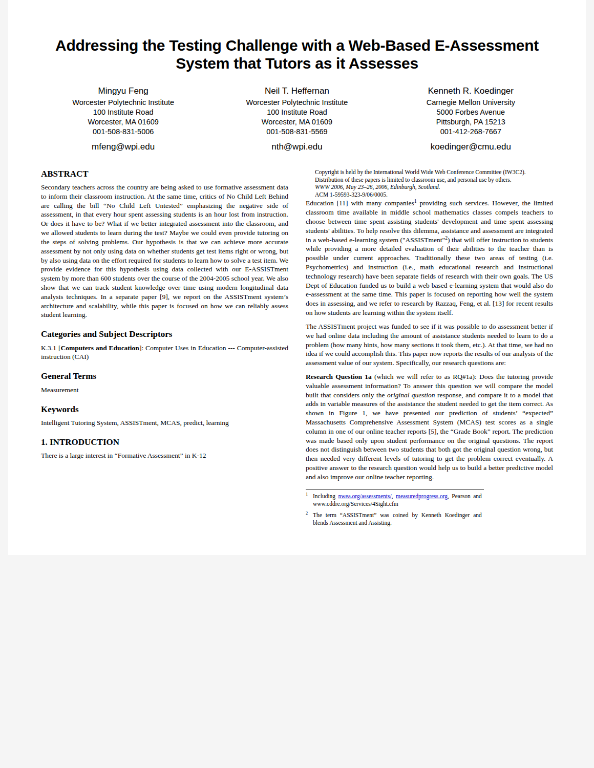Addressing the Testing Challenge with a Web-Based E-Assessment System that Tutors as it Assesses
Mingyu Feng
Worcester Polytechnic Institute
100 Institute Road
Worcester, MA 01609
001-508-831-5006
mfeng@wpi.edu
Neil T. Heffernan
Worcester Polytechnic Institute
100 Institute Road
Worcester, MA 01609
001-508-831-5569
nth@wpi.edu
Kenneth R. Koedinger
Carnegie Mellon University
5000 Forbes Avenue
Pittsburgh, PA 15213
001-412-268-7667
koedinger@cmu.edu
ABSTRACT
Secondary teachers across the country are being asked to use formative assessment data to inform their classroom instruction. At the same time, critics of No Child Left Behind are calling the bill “No Child Left Untested” emphasizing the negative side of assessment, in that every hour spent assessing students is an hour lost from instruction. Or does it have to be? What if we better integrated assessment into the classroom, and we allowed students to learn during the test? Maybe we could even provide tutoring on the steps of solving problems. Our hypothesis is that we can achieve more accurate assessment by not only using data on whether students get test items right or wrong, but by also using data on the effort required for students to learn how to solve a test item. We provide evidence for this hypothesis using data collected with our E-ASSISTment system by more than 600 students over the course of the 2004-2005 school year. We also show that we can track student knowledge over time using modern longitudinal data analysis techniques. In a separate paper [9], we report on the ASSISTment system’s architecture and scalability, while this paper is focused on how we can reliably assess student learning.
Categories and Subject Descriptors
K.3.1 [Computers and Education]: Computer Uses in Education --- Computer-assisted instruction (CAI)
General Terms
Measurement
Keywords
Intelligent Tutoring System, ASSISTment, MCAS, predict, learning
1. INTRODUCTION
There is a large interest in “Formative Assessment” in K-12
Copyright is held by the International World Wide Web Conference Committee (IW3C2). Distribution of these papers is limited to classroom use, and personal use by others.
WWW 2006, May 23–26, 2006, Edinburgh, Scotland.
ACM 1-59593-323-9/06/0005.
Education [11] with many companies1 providing such services. However, the limited classroom time available in middle school mathematics classes compels teachers to choose between time spent assisting students' development and time spent assessing students' abilities. To help resolve this dilemma, assistance and assessment are integrated in a web-based e-learning system ("ASSISTment"2) that will offer instruction to students while providing a more detailed evaluation of their abilities to the teacher than is possible under current approaches. Traditionally these two areas of testing (i.e. Psychometrics) and instruction (i.e., math educational research and instructional technology research) have been separate fields of research with their own goals. The US Dept of Education funded us to build a web based e-learning system that would also do e-assessment at the same time. This paper is focused on reporting how well the system does in assessing, and we refer to research by Razzaq, Feng, et al. [13] for recent results on how students are learning within the system itself.
The ASSISTment project was funded to see if it was possible to do assessment better if we had online data including the amount of assistance students needed to learn to do a problem (how many hints, how many sections it took them, etc.). At that time, we had no idea if we could accomplish this. This paper now reports the results of our analysis of the assessment value of our system. Specifically, our research questions are:
Research Question 1a (which we will refer to as RQ#1a): Does the tutoring provide valuable assessment information? To answer this question we will compare the model built that considers only the original question response, and compare it to a model that adds in variable measures of the assistance the student needed to get the item correct. As shown in Figure 1, we have presented our prediction of students’ “expected” Massachusetts Comprehensive Assessment System (MCAS) test scores as a single column in one of our online teacher reports [5], the “Grade Book” report. The prediction was made based only upon student performance on the original questions. The report does not distinguish between two students that both got the original question wrong, but then needed very different levels of tutoring to get the problem correct eventually. A positive answer to the research question would help us to build a better predictive model and also improve our online teacher reporting.
1 Including nwea.org/assessments/, measuredprogress.org, Pearson and www.cddre.org/Services/4Sight.cfm
2 The term “ASSISTment” was coined by Kenneth Koedinger and blends Assessment and Assisting.